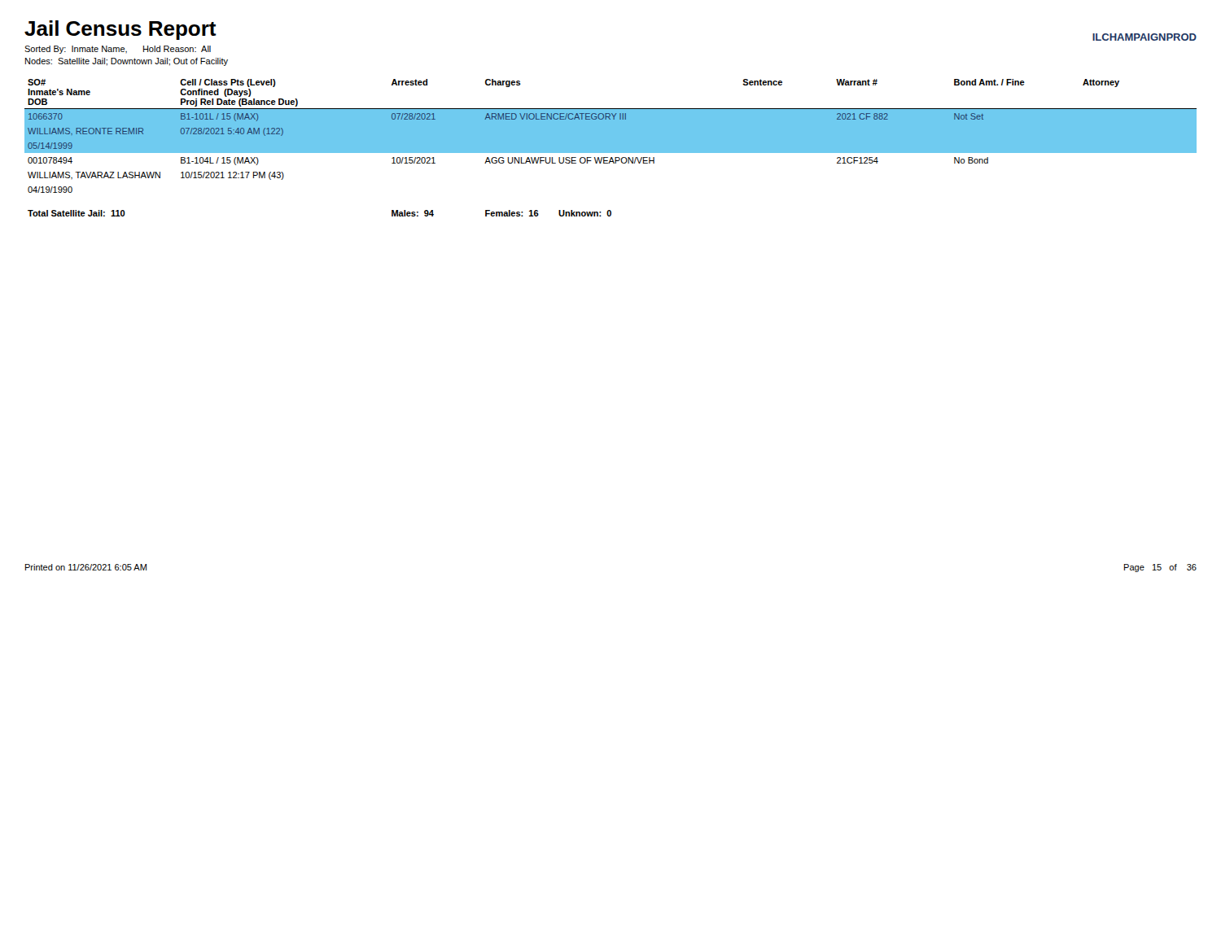ILCHAMPAIGNPROD
Jail Census Report
Sorted By: Inmate Name, Hold Reason: All
Nodes: Satellite Jail; Downtown Jail; Out of Facility
| SO# Inmate's Name DOB | Cell / Class Pts (Level) Confined (Days) Proj Rel Date (Balance Due) | Arrested | Charges | Sentence | Warrant # | Bond Amt. / Fine | Attorney |
| --- | --- | --- | --- | --- | --- | --- | --- |
| 1066370 | B1-101L / 15 (MAX) | 07/28/2021 | ARMED VIOLENCE/CATEGORY III | | 2021 CF 882 | Not Set | |
| WILLIAMS, REONTE REMIR | 07/28/2021 5:40 AM (122) | | | | | | |
| 05/14/1999 | | | | | | | |
| 001078494 | B1-104L / 15 (MAX) | 10/15/2021 | AGG UNLAWFUL USE OF WEAPON/VEH | | 21CF1254 | No Bond | |
| WILLIAMS, TAVARAZ LASHAWN | 10/15/2021 12:17 PM (43) | | | | | | |
| 04/19/1990 | | | | | | | |
| Total Satellite Jail: 110 | Males: 94 | Females: 16 Unknown: 0 | | | | |
Printed on 11/26/2021 6:05 AM
Page 15 of 36